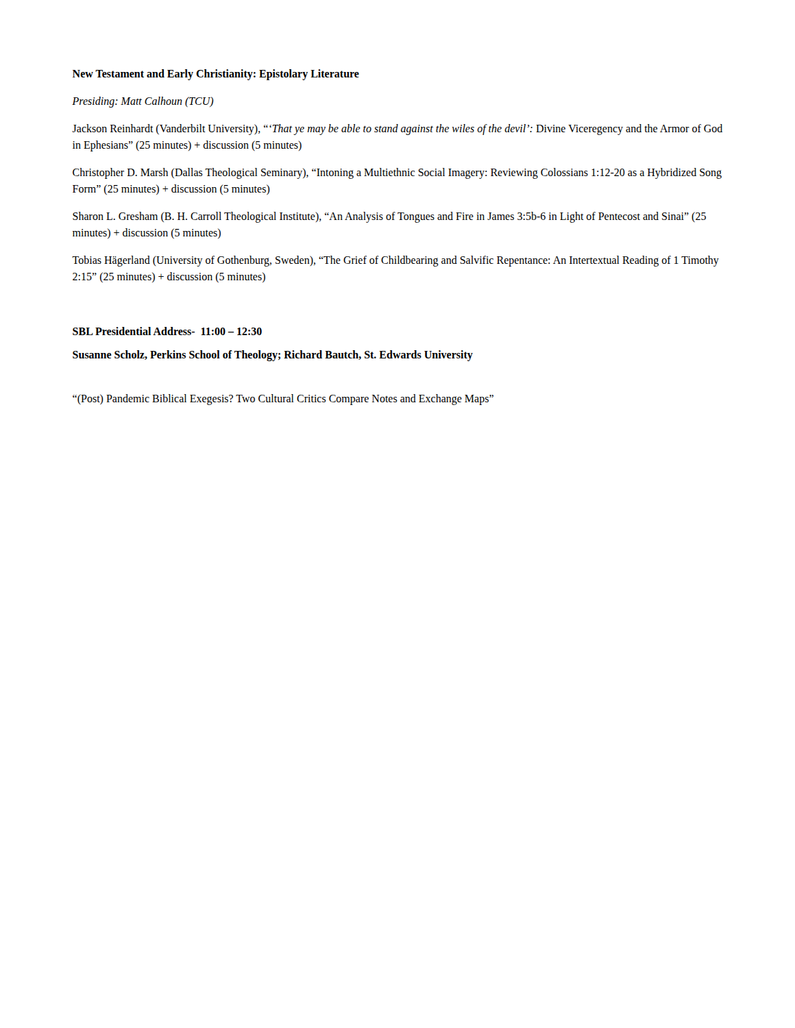New Testament and Early Christianity: Epistolary Literature
Presiding: Matt Calhoun (TCU)
Jackson Reinhardt (Vanderbilt University), “‘That ye may be able to stand against the wiles of the devil’: Divine Viceregency and the Armor of God in Ephesians” (25 minutes) + discussion (5 minutes)
Christopher D. Marsh (Dallas Theological Seminary), “Intoning a Multiethnic Social Imagery: Reviewing Colossians 1:12-20 as a Hybridized Song Form” (25 minutes) + discussion (5 minutes)
Sharon L. Gresham (B. H. Carroll Theological Institute), “An Analysis of Tongues and Fire in James 3:5b-6 in Light of Pentecost and Sinai” (25 minutes) + discussion (5 minutes)
Tobias Hägerland (University of Gothenburg, Sweden), “The Grief of Childbearing and Salvific Repentance: An Intertextual Reading of 1 Timothy 2:15” (25 minutes) + discussion (5 minutes)
SBL Presidential Address- 11:00 – 12:30
Susanne Scholz, Perkins School of Theology; Richard Bautch, St. Edwards University
“(Post) Pandemic Biblical Exegesis? Two Cultural Critics Compare Notes and Exchange Maps”